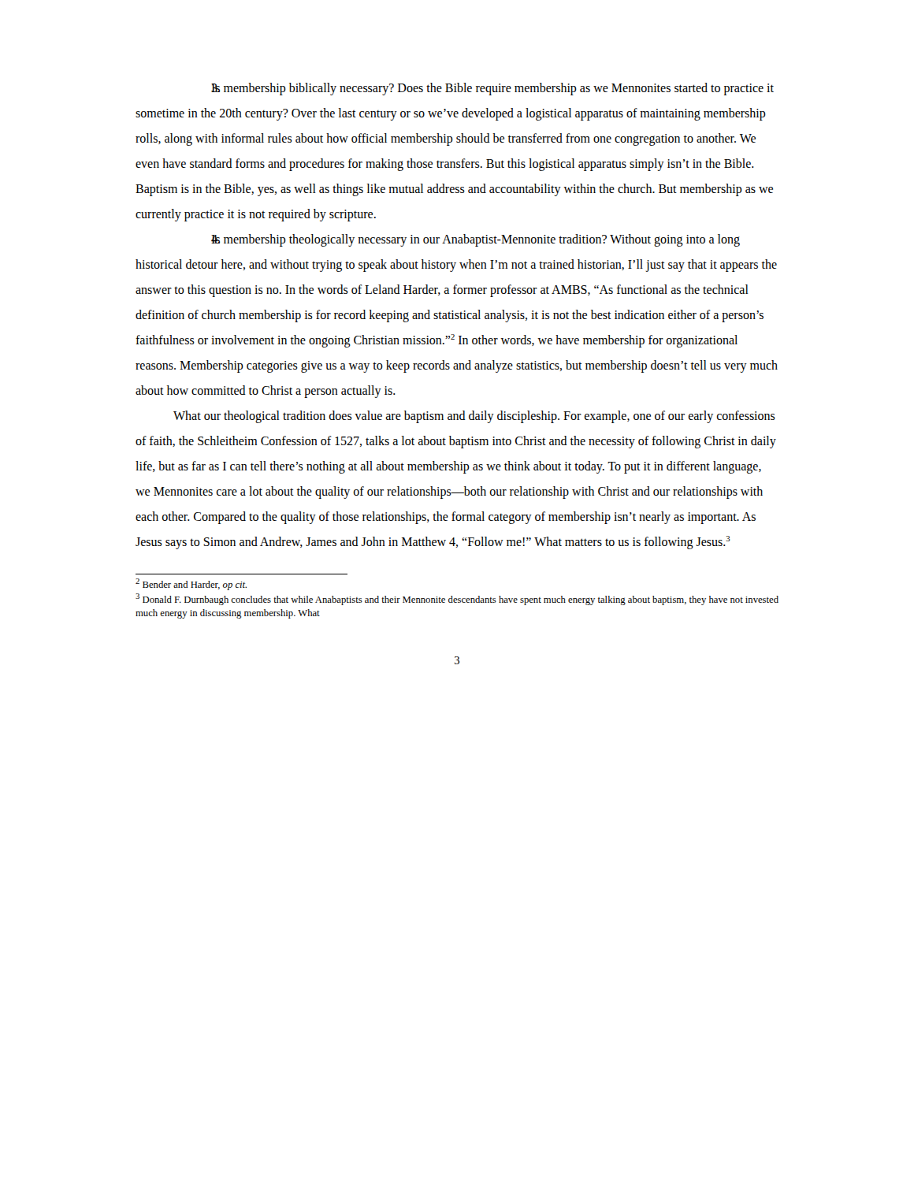3. Is membership biblically necessary? Does the Bible require membership as we Mennonites started to practice it sometime in the 20th century? Over the last century or so we’ve developed a logistical apparatus of maintaining membership rolls, along with informal rules about how official membership should be transferred from one congregation to another. We even have standard forms and procedures for making those transfers. But this logistical apparatus simply isn’t in the Bible. Baptism is in the Bible, yes, as well as things like mutual address and accountability within the church. But membership as we currently practice it is not required by scripture.
4. Is membership theologically necessary in our Anabaptist-Mennonite tradition? Without going into a long historical detour here, and without trying to speak about history when I’m not a trained historian, I’ll just say that it appears the answer to this question is no. In the words of Leland Harder, a former professor at AMBS, “As functional as the technical definition of church membership is for record keeping and statistical analysis, it is not the best indication either of a person’s faithfulness or involvement in the ongoing Christian mission.”2 In other words, we have membership for organizational reasons. Membership categories give us a way to keep records and analyze statistics, but membership doesn’t tell us very much about how committed to Christ a person actually is.
What our theological tradition does value are baptism and daily discipleship. For example, one of our early confessions of faith, the Schleitheim Confession of 1527, talks a lot about baptism into Christ and the necessity of following Christ in daily life, but as far as I can tell there’s nothing at all about membership as we think about it today. To put it in different language, we Mennonites care a lot about the quality of our relationships—both our relationship with Christ and our relationships with each other. Compared to the quality of those relationships, the formal category of membership isn’t nearly as important. As Jesus says to Simon and Andrew, James and John in Matthew 4, “Follow me!” What matters to us is following Jesus.3
2 Bender and Harder, op cit.
3 Donald F. Durnbaugh concludes that while Anabaptists and their Mennonite descendants have spent much energy talking about baptism, they have not invested much energy in discussing membership. What
3